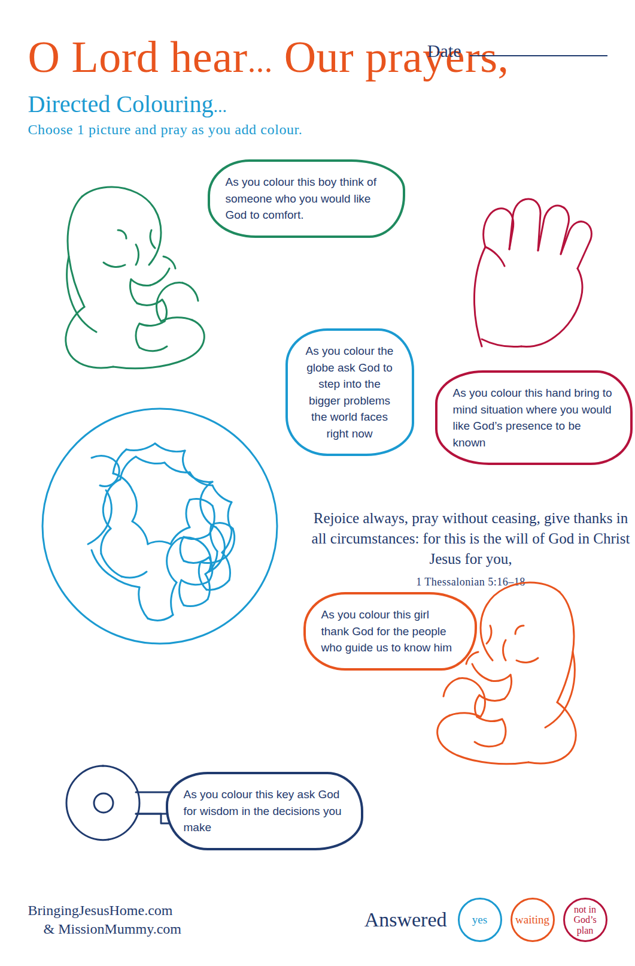Date
O Lord hear... Our prayers,
Directed Colouring...
Choose 1 picture and pray as you add colour.
As you colour this boy think of someone who you would like God to comfort.
As you colour this hand bring to mind situation where you would like God’s presence to be known
As you colour the globe ask God to step into the bigger problems the world faces right now
Rejoice always, pray without ceasing, give thanks in all circumstances: for this is the will of God in Christ Jesus for you,
1 Thessalonian 5:16–18
As you colour this girl thank God for the people who guide us to know him
As you colour this key ask God for wisdom in the decisions you make
BringingJesusHome.com & MissionMummy.com
Answered
yes
waiting
not in
God’s
plan